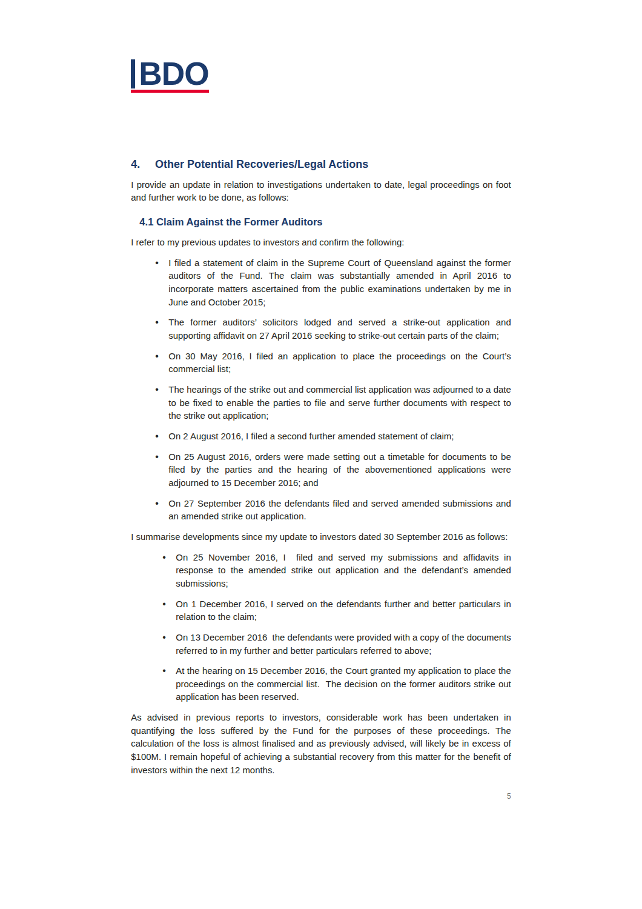BDO
4. Other Potential Recoveries/Legal Actions
I provide an update in relation to investigations undertaken to date, legal proceedings on foot and further work to be done, as follows:
4.1 Claim Against the Former Auditors
I refer to my previous updates to investors and confirm the following:
I filed a statement of claim in the Supreme Court of Queensland against the former auditors of the Fund. The claim was substantially amended in April 2016 to incorporate matters ascertained from the public examinations undertaken by me in June and October 2015;
The former auditors’ solicitors lodged and served a strike-out application and supporting affidavit on 27 April 2016 seeking to strike-out certain parts of the claim;
On 30 May 2016, I filed an application to place the proceedings on the Court’s commercial list;
The hearings of the strike out and commercial list application was adjourned to a date to be fixed to enable the parties to file and serve further documents with respect to the strike out application;
On 2 August 2016, I filed a second further amended statement of claim;
On 25 August 2016, orders were made setting out a timetable for documents to be filed by the parties and the hearing of the abovementioned applications were adjourned to 15 December 2016; and
On 27 September 2016 the defendants filed and served amended submissions and an amended strike out application.
I summarise developments since my update to investors dated 30 September 2016 as follows:
On 25 November 2016, I filed and served my submissions and affidavits in response to the amended strike out application and the defendant’s amended submissions;
On 1 December 2016, I served on the defendants further and better particulars in relation to the claim;
On 13 December 2016 the defendants were provided with a copy of the documents referred to in my further and better particulars referred to above;
At the hearing on 15 December 2016, the Court granted my application to place the proceedings on the commercial list. The decision on the former auditors strike out application has been reserved.
As advised in previous reports to investors, considerable work has been undertaken in quantifying the loss suffered by the Fund for the purposes of these proceedings. The calculation of the loss is almost finalised and as previously advised, will likely be in excess of $100M. I remain hopeful of achieving a substantial recovery from this matter for the benefit of investors within the next 12 months.
5